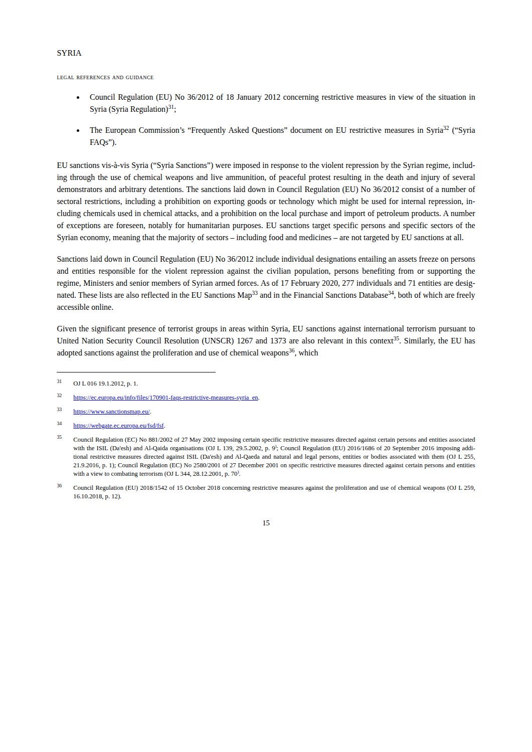SYRIA
Legal references and guidance
Council Regulation (EU) No 36/2012 of 18 January 2012 concerning restrictive measures in view of the situation in Syria (Syria Regulation)31;
The European Commission’s “Frequently Asked Questions” document on EU restrictive measures in Syria32 (“Syria FAQs”).
EU sanctions vis-à-vis Syria (“Syria Sanctions”) were imposed in response to the violent repression by the Syrian regime, including through the use of chemical weapons and live ammunition, of peaceful protest resulting in the death and injury of several demonstrators and arbitrary detentions. The sanctions laid down in Council Regulation (EU) No 36/2012 consist of a number of sectoral restrictions, including a prohibition on exporting goods or technology which might be used for internal repression, including chemicals used in chemical attacks, and a prohibition on the local purchase and import of petroleum products. A number of exceptions are foreseen, notably for humanitarian purposes. EU sanctions target specific persons and specific sectors of the Syrian economy, meaning that the majority of sectors – including food and medicines – are not targeted by EU sanctions at all.
Sanctions laid down in Council Regulation (EU) No 36/2012 include individual designations entailing an assets freeze on persons and entities responsible for the violent repression against the civilian population, persons benefiting from or supporting the regime, Ministers and senior members of Syrian armed forces. As of 17 February 2020, 277 individuals and 71 entities are designated. These lists are also reflected in the EU Sanctions Map33 and in the Financial Sanctions Database34, both of which are freely accessible online.
Given the significant presence of terrorist groups in areas within Syria, EU sanctions against international terrorism pursuant to United Nation Security Council Resolution (UNSCR) 1267 and 1373 are also relevant in this context35. Similarly, the EU has adopted sanctions against the proliferation and use of chemical weapons36, which
OJ L 016 19.1.2012, p. 1.
https://ec.europa.eu/info/files/170901-faqs-restrictive-measures-syria_en.
https://www.sanctionsmap.eu/.
https://webgate.ec.europa.eu/fsd/fsf.
Council Regulation (EC) No 881/2002 of 27 May 2002 imposing certain specific restrictive measures directed against certain persons and entities associated with the ISIL (Da'esh) and Al-Qaida organisations (OJ L 139, 29.5.2002, p. 9); Council Regulation (EU) 2016/1686 of 20 September 2016 imposing additional restrictive measures directed against ISIL (Da'esh) and Al-Qaeda and natural and legal persons, entities or bodies associated with them (OJ L 255, 21.9.2016, p. 1); Council Regulation (EC) No 2580/2001 of 27 December 2001 on specific restrictive measures directed against certain persons and entities with a view to combating terrorism (OJ L 344, 28.12.2001, p. 70).
Council Regulation (EU) 2018/1542 of 15 October 2018 concerning restrictive measures against the proliferation and use of chemical weapons (OJ L 259, 16.10.2018, p. 12).
15